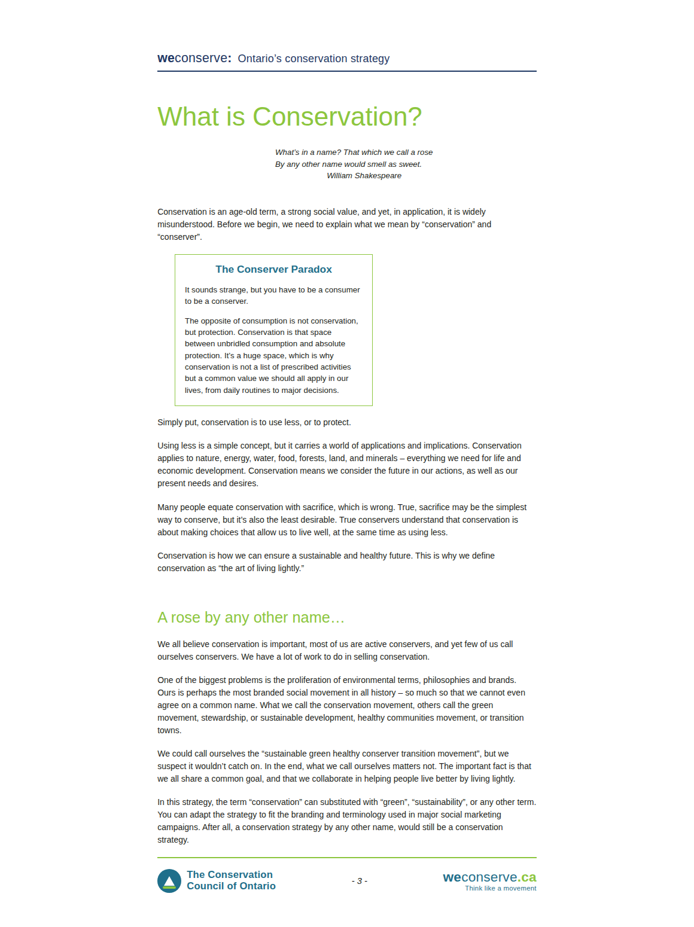we conserve: Ontario’s conservation strategy
What is Conservation?
What’s in a name? That which we call a rose
By any other name would smell as sweet. William Shakespeare
Conservation is an age-old term, a strong social value, and yet, in application, it is widely misunderstood. Before we begin, we need to explain what we mean by “conservation” and “conserver”.
The Conserver Paradox
It sounds strange, but you have to be a consumer to be a conserver.
The opposite of consumption is not conservation, but protection. Conservation is that space between unbridled consumption and absolute protection. It’s a huge space, which is why conservation is not a list of prescribed activities but a common value we should all apply in our lives, from daily routines to major decisions.
Simply put, conservation is to use less, or to protect.
Using less is a simple concept, but it carries a world of applications and implications. Conservation applies to nature, energy, water, food, forests, land, and minerals – everything we need for life and economic development. Conservation means we consider the future in our actions, as well as our present needs and desires.
Many people equate conservation with sacrifice, which is wrong. True, sacrifice may be the simplest way to conserve, but it’s also the least desirable. True conservers understand that conservation is about making choices that allow us to live well, at the same time as using less.
Conservation is how we can ensure a sustainable and healthy future. This is why we define conservation as “the art of living lightly.”
A rose by any other name…
We all believe conservation is important, most of us are active conservers, and yet few of us call ourselves conservers. We have a lot of work to do in selling conservation.
One of the biggest problems is the proliferation of environmental terms, philosophies and brands. Ours is perhaps the most branded social movement in all history – so much so that we cannot even agree on a common name. What we call the conservation movement, others call the green movement, stewardship, or sustainable development, healthy communities movement, or transition towns.
We could call ourselves the “sustainable green healthy conserver transition movement”, but we suspect it wouldn’t catch on. In the end, what we call ourselves matters not. The important fact is that we all share a common goal, and that we collaborate in helping people live better by living lightly.
In this strategy, the term “conservation” can substituted with “green”, “sustainability”, or any other term. You can adapt the strategy to fit the branding and terminology used in major social marketing campaigns. After all, a conservation strategy by any other name, would still be a conservation strategy.
The Conservation Council of Ontario
- 3 -
we conserve.ca
Think like a movement